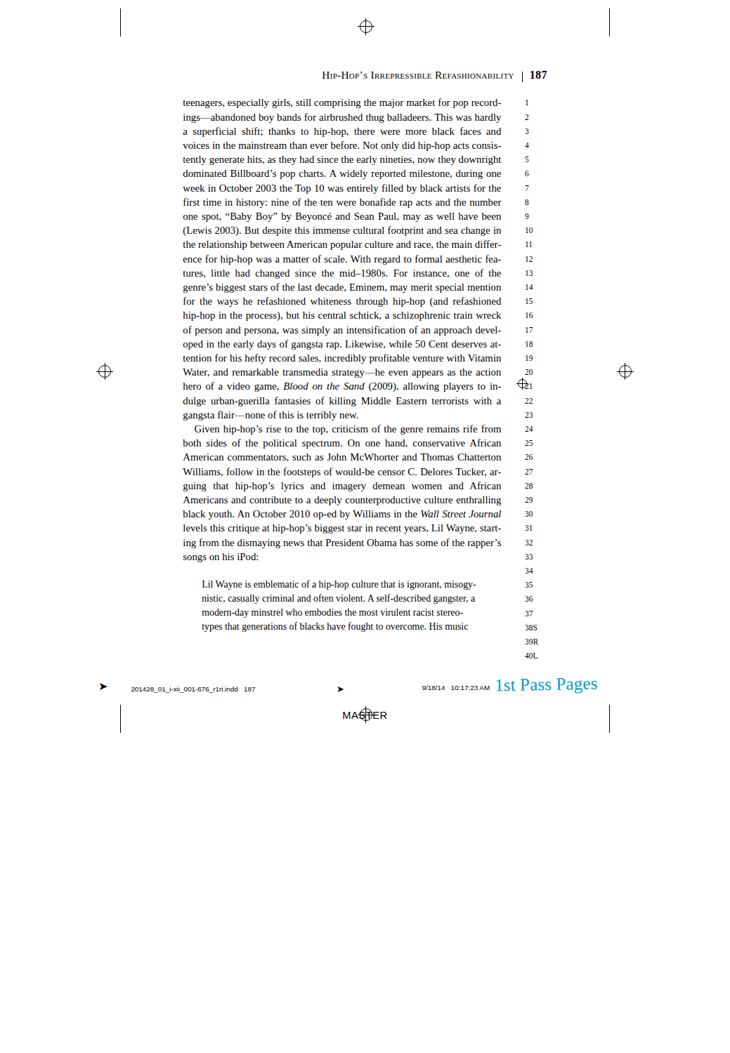Hip-Hop’s Irrepressible Refashionability 187
teenagers, especially girls, still comprising the major market for pop recordings—abandoned boy bands for airbrushed thug balladeers. This was hardly a superficial shift; thanks to hip-hop, there were more black faces and voices in the mainstream than ever before. Not only did hip-hop acts consistently generate hits, as they had since the early nineties, now they downright dominated Billboard’s pop charts. A widely reported milestone, during one week in October 2003 the Top 10 was entirely filled by black artists for the first time in history: nine of the ten were bonafide rap acts and the number one spot, “Baby Boy” by Beyoncé and Sean Paul, may as well have been (Lewis 2003). But despite this immense cultural footprint and sea change in the relationship between American popular culture and race, the main difference for hip-hop was a matter of scale. With regard to formal aesthetic features, little had changed since the mid–1980s. For instance, one of the genre’s biggest stars of the last decade, Eminem, may merit special mention for the ways he refashioned whiteness through hip-hop (and refashioned hip-hop in the process), but his central schtick, a schizophrenic train wreck of person and persona, was simply an intensification of an approach developed in the early days of gangsta rap. Likewise, while 50 Cent deserves attention for his hefty record sales, incredibly profitable venture with Vitamin Water, and remarkable transmedia strategy—he even appears as the action hero of a video game, Blood on the Sand (2009), allowing players to indulge urban-guerilla fantasies of killing Middle Eastern terrorists with a gangsta flair—none of this is terribly new.
Given hip-hop’s rise to the top, criticism of the genre remains rife from both sides of the political spectrum. On one hand, conservative African American commentators, such as John McWhorter and Thomas Chatterton Williams, follow in the footsteps of would-be censor C. Delores Tucker, arguing that hip-hop’s lyrics and imagery demean women and African Americans and contribute to a deeply counterproductive culture enthralling black youth. An October 2010 op-ed by Williams in the Wall Street Journal levels this critique at hip-hop’s biggest star in recent years, Lil Wayne, starting from the dismaying news that President Obama has some of the rapper’s songs on his iPod:
Lil Wayne is emblematic of a hip-hop culture that is ignorant, misogynistic, casually criminal and often violent. A self-described gangster, a modern-day minstrel who embodies the most virulent racist stereotypes that generations of blacks have fought to overcome. His music
1
2
3
4
5
6
7
8
9
10
11
12
13
14
15
16
17
18
19
20
21
22
23
24
25
26
27
28
29
30
31
32
33
34
35
36
37
38S
39R
40L
➤
201428_01_i-xii_001-676_r1ri.indd 187
➤
9/18/14 10:17:23 AM
1st Pass Pages
MASTER